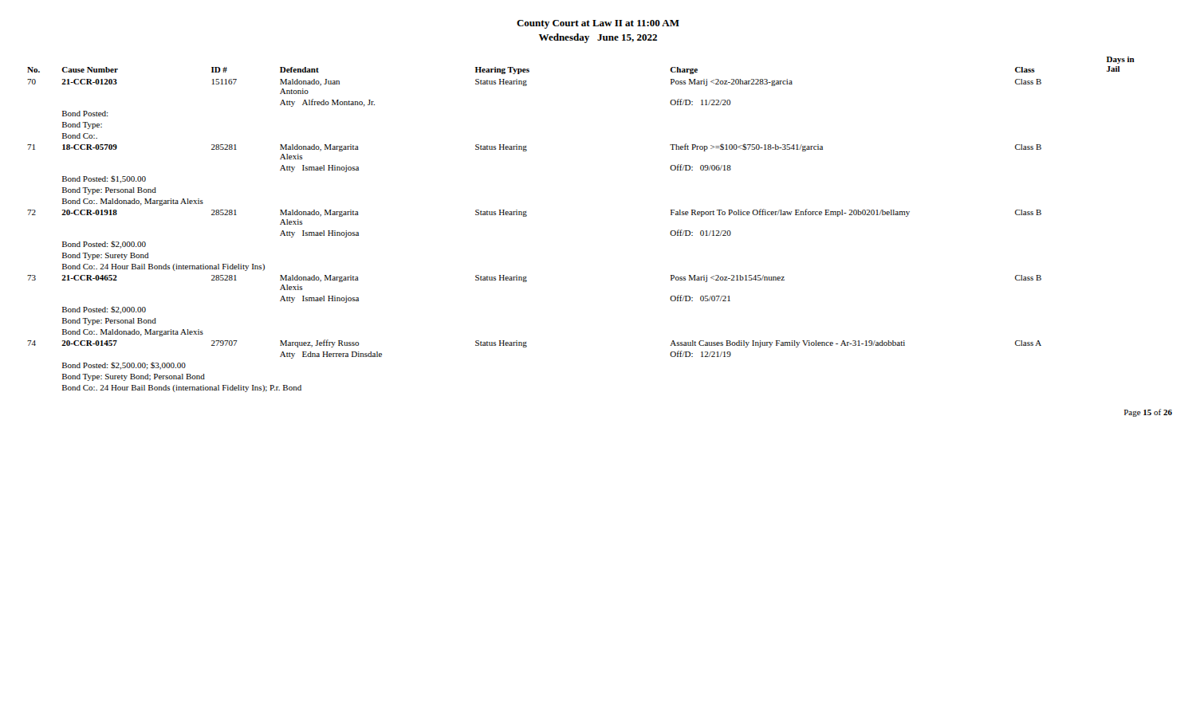County Court at Law II at 11:00 AM
Wednesday June 15, 2022
| No. | Cause Number | ID # | Defendant | Hearing Types | Charge | Class | Days in Jail |
| --- | --- | --- | --- | --- | --- | --- | --- |
| 70 | 21-CCR-01203 | 151167 | Maldonado, Juan Antonio | Status Hearing | Poss Marij <2oz-20har2283-garcia | Class B | |
| | | | Atty Alfredo Montano, Jr. | | Off/D: 11/22/20 | | |
| | Bond Posted: |
| | Bond Type: |
| | Bond Co:. |
| 71 | 18-CCR-05709 | 285281 | Maldonado, Margarita Alexis | Status Hearing | Theft Prop >=$100<$750-18-b-3541/garcia | Class B | |
| | | | Atty Ismael Hinojosa | | Off/D: 09/06/18 | | |
| | Bond Posted: $1,500.00 |
| | Bond Type: Personal Bond |
| | Bond Co:. Maldonado, Margarita Alexis |
| 72 | 20-CCR-01918 | 285281 | Maldonado, Margarita Alexis | Status Hearing | False Report To Police Officer/law Enforce Empl- 20b0201/bellamy | Class B | |
| | | | Atty Ismael Hinojosa | | Off/D: 01/12/20 | | |
| | Bond Posted: $2,000.00 |
| | Bond Type: Surety Bond |
| | Bond Co:. 24 Hour Bail Bonds (international Fidelity Ins) |
| 73 | 21-CCR-04652 | 285281 | Maldonado, Margarita Alexis | Status Hearing | Poss Marij <2oz-21b1545/nunez | Class B | |
| | | | Atty Ismael Hinojosa | | Off/D: 05/07/21 | | |
| | Bond Posted: $2,000.00 |
| | Bond Type: Personal Bond |
| | Bond Co:. Maldonado, Margarita Alexis |
| 74 | 20-CCR-01457 | 279707 | Marquez, Jeffry Russo | Status Hearing | Assault Causes Bodily Injury Family Violence - Ar-31-19/adobbati | Class A | |
| | | | Atty Edna Herrera Dinsdale | | Off/D: 12/21/19 | | |
| | Bond Posted: $2,500.00; $3,000.00 |
| | Bond Type: Surety Bond; Personal Bond |
| | Bond Co:. 24 Hour Bail Bonds (international Fidelity Ins); P.r. Bond |
Page 15 of 26